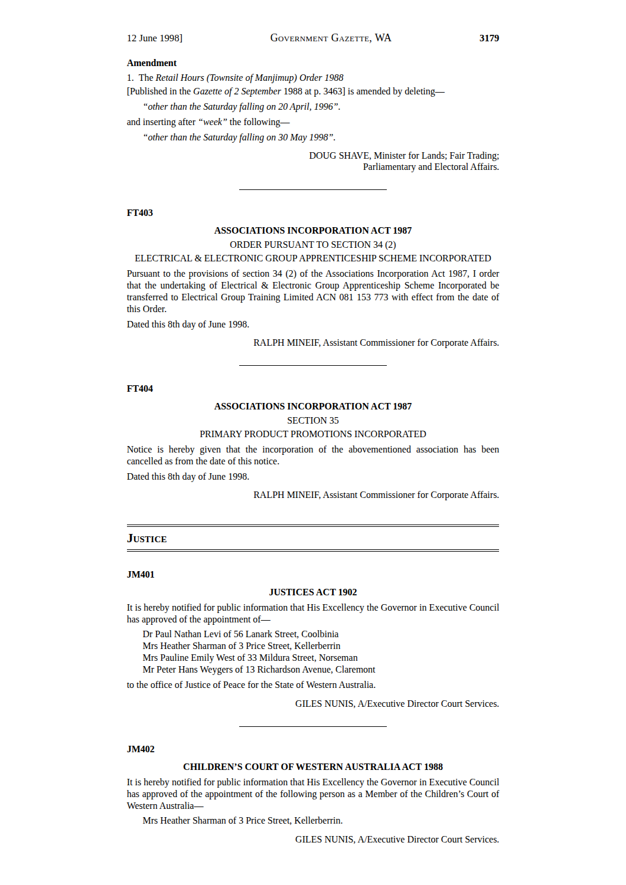12 June 1998]
Government Gazette, WA
3179
Amendment
1. The Retail Hours (Townsite of Manjimup) Order 1988
[Published in the Gazette of 2 September 1988 at p. 3463] is amended by deleting—
“other than the Saturday falling on 20 April, 1996”.
and inserting after “week” the following—
“other than the Saturday falling on 30 May 1998”.
DOUG SHAVE, Minister for Lands; Fair Trading;
Parliamentary and Electoral Affairs.
FT403
ASSOCIATIONS INCORPORATION ACT 1987
ORDER PURSUANT TO SECTION 34 (2)
ELECTRICAL & ELECTRONIC GROUP APPRENTICESHIP SCHEME INCORPORATED
Pursuant to the provisions of section 34 (2) of the Associations Incorporation Act 1987, I order that the undertaking of Electrical & Electronic Group Apprenticeship Scheme Incorporated be transferred to Electrical Group Training Limited ACN 081 153 773 with effect from the date of this Order.
Dated this 8th day of June 1998.
RALPH MINEIF, Assistant Commissioner for Corporate Affairs.
FT404
ASSOCIATIONS INCORPORATION ACT 1987
SECTION 35
PRIMARY PRODUCT PROMOTIONS INCORPORATED
Notice is hereby given that the incorporation of the abovementioned association has been cancelled as from the date of this notice.
Dated this 8th day of June 1998.
RALPH MINEIF, Assistant Commissioner for Corporate Affairs.
Justice
JM401
JUSTICES ACT 1902
It is hereby notified for public information that His Excellency the Governor in Executive Council has approved of the appointment of—
Dr Paul Nathan Levi of 56 Lanark Street, Coolbinia
Mrs Heather Sharman of 3 Price Street, Kellerberrin
Mrs Pauline Emily West of 33 Mildura Street, Norseman
Mr Peter Hans Weygers of 13 Richardson Avenue, Claremont
to the office of Justice of Peace for the State of Western Australia.
GILES NUNIS, A/Executive Director Court Services.
JM402
CHILDREN’S COURT OF WESTERN AUSTRALIA ACT 1988
It is hereby notified for public information that His Excellency the Governor in Executive Council has approved of the appointment of the following person as a Member of the Children’s Court of Western Australia—
Mrs Heather Sharman of 3 Price Street, Kellerberrin.
GILES NUNIS, A/Executive Director Court Services.